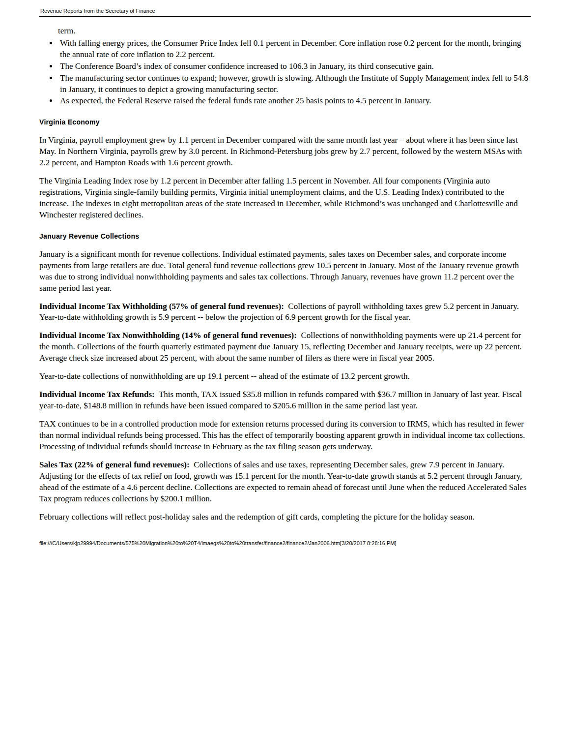Revenue Reports from the Secretary of Finance
term.
With falling energy prices, the Consumer Price Index fell 0.1 percent in December. Core inflation rose 0.2 percent for the month, bringing the annual rate of core inflation to 2.2 percent.
The Conference Board’s index of consumer confidence increased to 106.3 in January, its third consecutive gain.
The manufacturing sector continues to expand; however, growth is slowing. Although the Institute of Supply Management index fell to 54.8 in January, it continues to depict a growing manufacturing sector.
As expected, the Federal Reserve raised the federal funds rate another 25 basis points to 4.5 percent in January.
Virginia Economy
In Virginia, payroll employment grew by 1.1 percent in December compared with the same month last year – about where it has been since last May. In Northern Virginia, payrolls grew by 3.0 percent. In Richmond-Petersburg jobs grew by 2.7 percent, followed by the western MSAs with 2.2 percent, and Hampton Roads with 1.6 percent growth.
The Virginia Leading Index rose by 1.2 percent in December after falling 1.5 percent in November. All four components (Virginia auto registrations, Virginia single-family building permits, Virginia initial unemployment claims, and the U.S. Leading Index) contributed to the increase. The indexes in eight metropolitan areas of the state increased in December, while Richmond’s was unchanged and Charlottesville and Winchester registered declines.
January Revenue Collections
January is a significant month for revenue collections. Individual estimated payments, sales taxes on December sales, and corporate income payments from large retailers are due. Total general fund revenue collections grew 10.5 percent in January. Most of the January revenue growth was due to strong individual nonwithholding payments and sales tax collections. Through January, revenues have grown 11.2 percent over the same period last year.
Individual Income Tax Withholding (57% of general fund revenues): Collections of payroll withholding taxes grew 5.2 percent in January. Year-to-date withholding growth is 5.9 percent -- below the projection of 6.9 percent growth for the fiscal year.
Individual Income Tax Nonwithholding (14% of general fund revenues): Collections of nonwithholding payments were up 21.4 percent for the month. Collections of the fourth quarterly estimated payment due January 15, reflecting December and January receipts, were up 22 percent. Average check size increased about 25 percent, with about the same number of filers as there were in fiscal year 2005.
Year-to-date collections of nonwithholding are up 19.1 percent -- ahead of the estimate of 13.2 percent growth.
Individual Income Tax Refunds: This month, TAX issued $35.8 million in refunds compared with $36.7 million in January of last year. Fiscal year-to-date, $148.8 million in refunds have been issued compared to $205.6 million in the same period last year.
TAX continues to be in a controlled production mode for extension returns processed during its conversion to IRMS, which has resulted in fewer than normal individual refunds being processed. This has the effect of temporarily boosting apparent growth in individual income tax collections. Processing of individual refunds should increase in February as the tax filing season gets underway.
Sales Tax (22% of general fund revenues): Collections of sales and use taxes, representing December sales, grew 7.9 percent in January. Adjusting for the effects of tax relief on food, growth was 15.1 percent for the month. Year-to-date growth stands at 5.2 percent through January, ahead of the estimate of a 4.6 percent decline. Collections are expected to remain ahead of forecast until June when the reduced Accelerated Sales Tax program reduces collections by $200.1 million.
February collections will reflect post-holiday sales and the redemption of gift cards, completing the picture for the holiday season.
file:///C/Users/kjp29994/Documents/575%20Migration%20to%20T4/imaegs%20to%20transfer/finance2/finance2/Jan2006.htm[3/20/2017 8:28:16 PM]